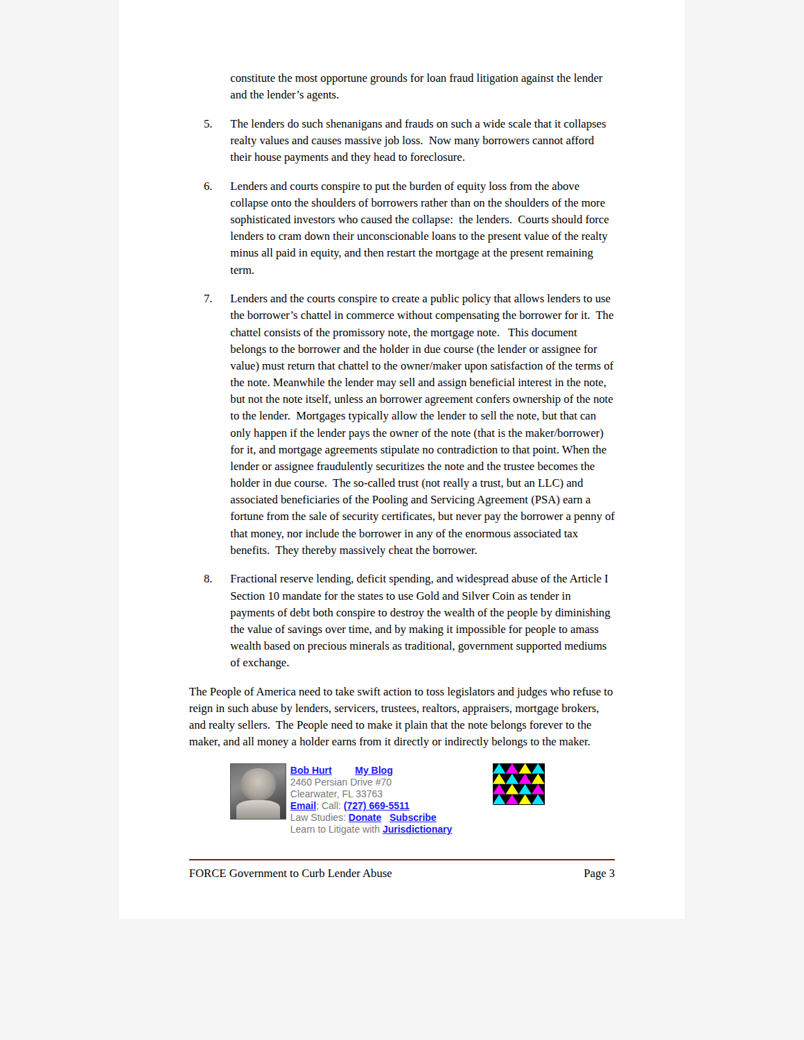constitute the most opportune grounds for loan fraud litigation against the lender and the lender’s agents.
5. The lenders do such shenanigans and frauds on such a wide scale that it collapses realty values and causes massive job loss. Now many borrowers cannot afford their house payments and they head to foreclosure.
6. Lenders and courts conspire to put the burden of equity loss from the above collapse onto the shoulders of borrowers rather than on the shoulders of the more sophisticated investors who caused the collapse: the lenders. Courts should force lenders to cram down their unconscionable loans to the present value of the realty minus all paid in equity, and then restart the mortgage at the present remaining term.
7. Lenders and the courts conspire to create a public policy that allows lenders to use the borrower’s chattel in commerce without compensating the borrower for it. The chattel consists of the promissory note, the mortgage note. This document belongs to the borrower and the holder in due course (the lender or assignee for value) must return that chattel to the owner/maker upon satisfaction of the terms of the note. Meanwhile the lender may sell and assign beneficial interest in the note, but not the note itself, unless an borrower agreement confers ownership of the note to the lender. Mortgages typically allow the lender to sell the note, but that can only happen if the lender pays the owner of the note (that is the maker/borrower) for it, and mortgage agreements stipulate no contradiction to that point. When the lender or assignee fraudulently securitizes the note and the trustee becomes the holder in due course. The so-called trust (not really a trust, but an LLC) and associated beneficiaries of the Pooling and Servicing Agreement (PSA) earn a fortune from the sale of security certificates, but never pay the borrower a penny of that money, nor include the borrower in any of the enormous associated tax benefits. They thereby massively cheat the borrower.
8. Fractional reserve lending, deficit spending, and widespread abuse of the Article I Section 10 mandate for the states to use Gold and Silver Coin as tender in payments of debt both conspire to destroy the wealth of the people by diminishing the value of savings over time, and by making it impossible for people to amass wealth based on precious minerals as traditional, government supported mediums of exchange.
The People of America need to take swift action to toss legislators and judges who refuse to reign in such abuse by lenders, servicers, trustees, realtors, appraisers, mortgage brokers, and realty sellers. The People need to make it plain that the note belongs forever to the maker, and all money a holder earns from it directly or indirectly belongs to the maker.
Bob Hurt My Blog
2460 Persian Drive #70
Clearwater, FL 33763
Email; Call: (727) 669-5511
Law Studies: Donate Subscribe
Learn to Litigate with Jurisdictionary
FORCE Government to Curb Lender Abuse Page 3